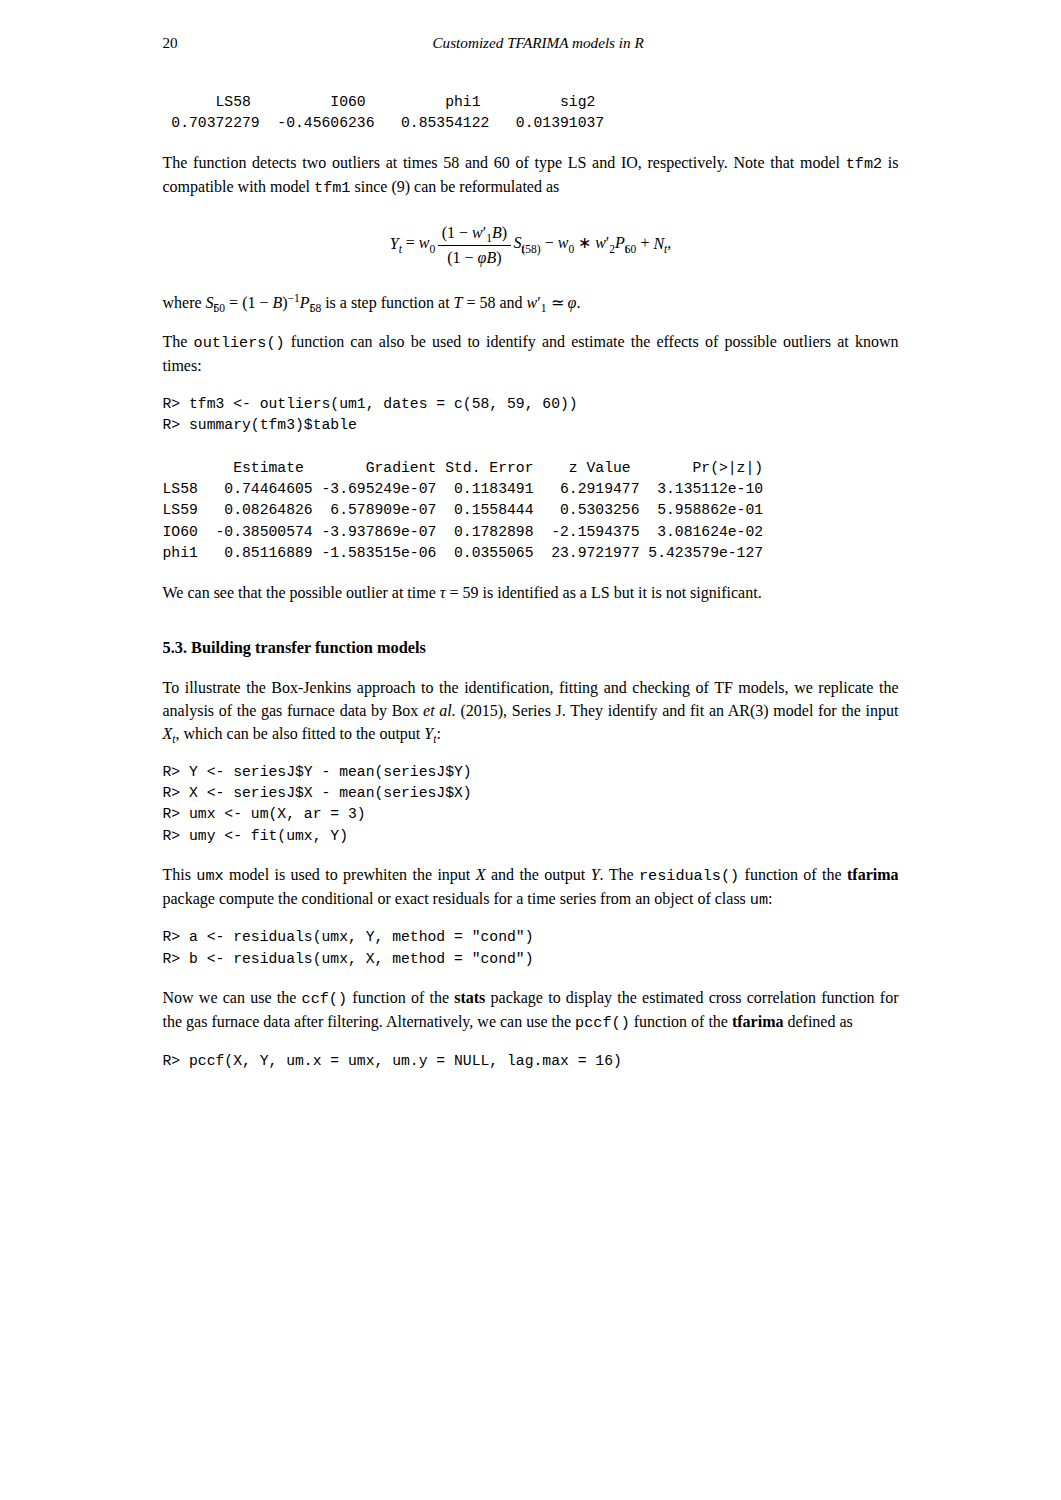20 Customized TFARIMA models in R
      LS58         I060         phi1         sig2
 0.70372279  -0.45606236   0.85354122   0.01391037
The function detects two outliers at times 58 and 60 of type LS and IO, respectively. Note that model tfm2 is compatible with model tfm1 since (9) can be reformulated as
Yt = w0(1 − w′1B)(1 − φB) S(58)t − w0 ∗ w′2P 60t + Nt,
where S 50t = (1 − B)−1P 58t is a step function at T = 58 and w′1 ≃ φ.
The outliers() function can also be used to identify and estimate the effects of possible outliers at known times:
R> tfm3 <- outliers(um1, dates = c(58, 59, 60))
R> summary(tfm3)$table

        Estimate       Gradient Std. Error    z Value       Pr(>|z|)
LS58   0.74464605 -3.695249e-07  0.1183491   6.2919477  3.135112e-10
LS59   0.08264826  6.578909e-07  0.1558444   0.5303256  5.958862e-01
IO60  -0.38500574 -3.937869e-07  0.1782898  -2.1594375  3.081624e-02
phi1   0.85116889 -1.583515e-06  0.0355065  23.9721977 5.423579e-127
We can see that the possible outlier at time τ = 59 is identified as a LS but it is not significant.
5.3. Building transfer function models
To illustrate the Box-Jenkins approach to the identification, fitting and checking of TF models, we replicate the analysis of the gas furnace data by Box et al. (2015), Series J. They identify and fit an AR(3) model for the input Xt, which can be also fitted to the output Yt:
R> Y <- seriesJ$Y - mean(seriesJ$Y)
R> X <- seriesJ$X - mean(seriesJ$X)
R> umx <- um(X, ar = 3)
R> umy <- fit(umx, Y)
This umx model is used to prewhiten the input X and the output Y. The residuals() function of the tfarima package compute the conditional or exact residuals for a time series from an object of class um:
R> a <- residuals(umx, Y, method = "cond")
R> b <- residuals(umx, X, method = "cond")
Now we can use the ccf() function of the stats package to display the estimated cross correlation function for the gas furnace data after filtering. Alternatively, we can use the pccf() function of the tfarima defined as
R> pccf(X, Y, um.x = umx, um.y = NULL, lag.max = 16)